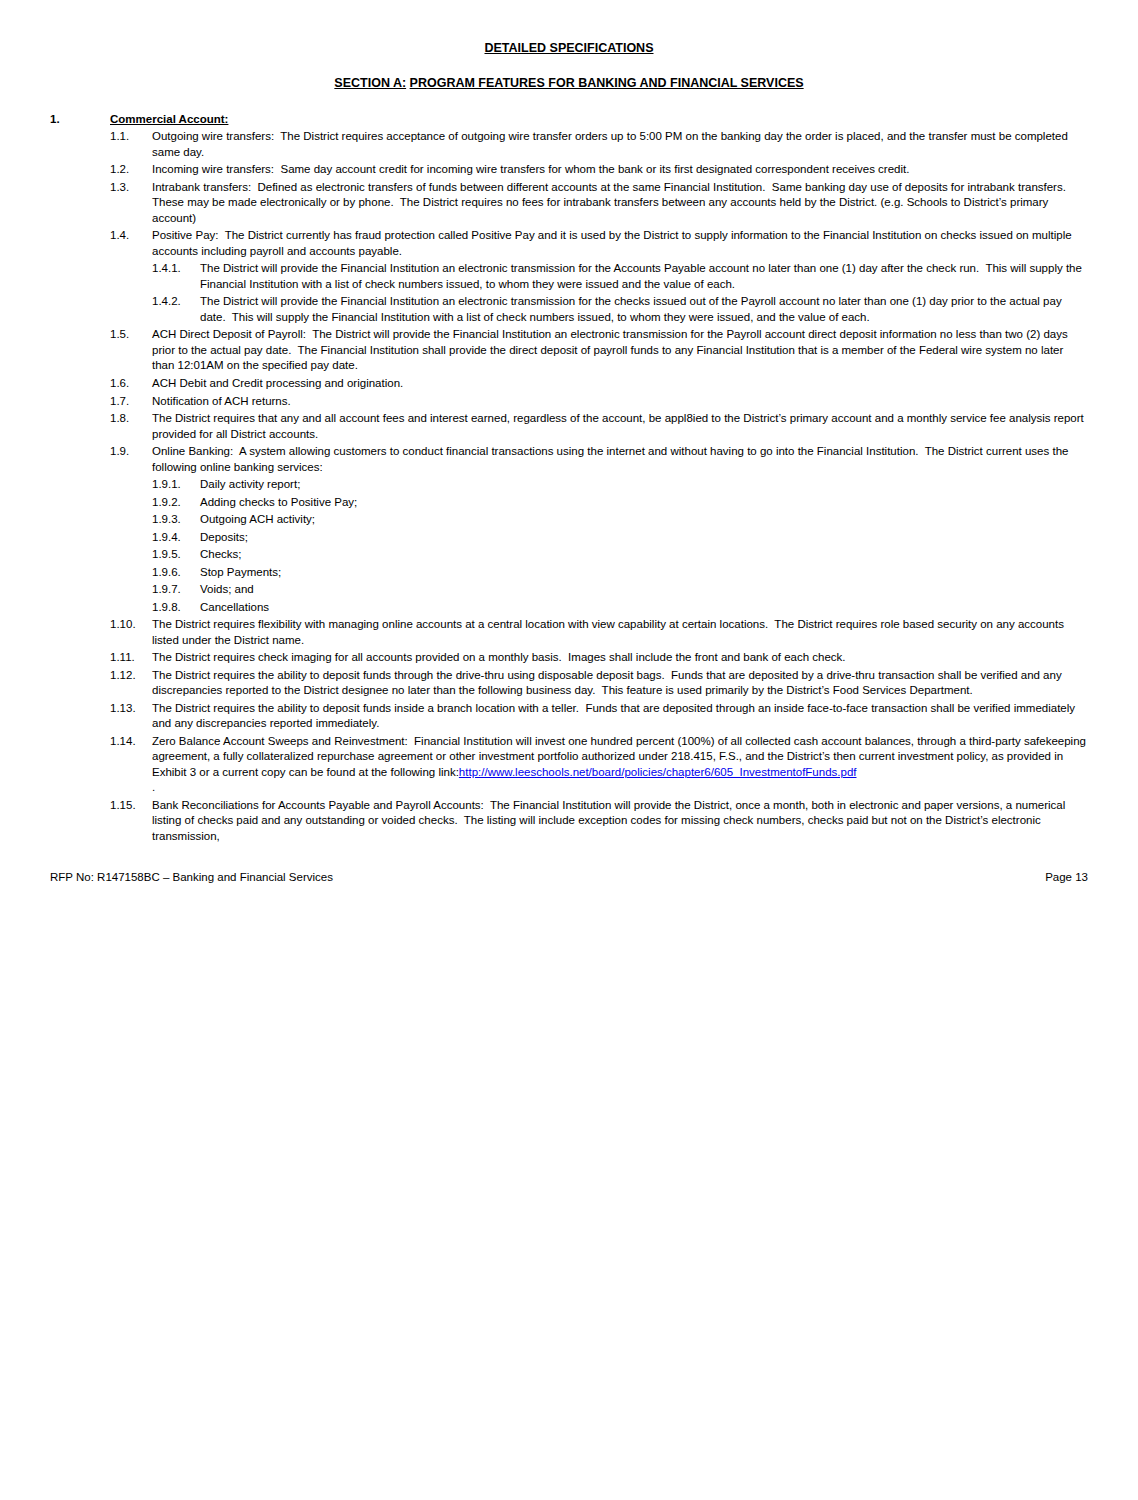DETAILED SPECIFICATIONS
SECTION A: PROGRAM FEATURES FOR BANKING AND FINANCIAL SERVICES
1.
Commercial Account:
1.1.
Outgoing wire transfers: The District requires acceptance of outgoing wire transfer orders up to 5:00 PM on the banking day the order is placed, and the transfer must be completed same day.
1.2.
Incoming wire transfers: Same day account credit for incoming wire transfers for whom the bank or its first designated correspondent receives credit.
1.3.
Intrabank transfers: Defined as electronic transfers of funds between different accounts at the same Financial Institution. Same banking day use of deposits for intrabank transfers. These may be made electronically or by phone. The District requires no fees for intrabank transfers between any accounts held by the District. (e.g. Schools to District’s primary account)
1.4.
Positive Pay: The District currently has fraud protection called Positive Pay and it is used by the District to supply information to the Financial Institution on checks issued on multiple accounts including payroll and accounts payable.
1.4.1.
The District will provide the Financial Institution an electronic transmission for the Accounts Payable account no later than one (1) day after the check run. This will supply the Financial Institution with a list of check numbers issued, to whom they were issued and the value of each.
1.4.2.
The District will provide the Financial Institution an electronic transmission for the checks issued out of the Payroll account no later than one (1) day prior to the actual pay date. This will supply the Financial Institution with a list of check numbers issued, to whom they were issued, and the value of each.
1.5.
ACH Direct Deposit of Payroll: The District will provide the Financial Institution an electronic transmission for the Payroll account direct deposit information no less than two (2) days prior to the actual pay date. The Financial Institution shall provide the direct deposit of payroll funds to any Financial Institution that is a member of the Federal wire system no later than 12:01AM on the specified pay date.
1.6.
ACH Debit and Credit processing and origination.
1.7.
Notification of ACH returns.
1.8.
The District requires that any and all account fees and interest earned, regardless of the account, be appl8ied to the District’s primary account and a monthly service fee analysis report provided for all District accounts.
1.9.
Online Banking: A system allowing customers to conduct financial transactions using the internet and without having to go into the Financial Institution. The District current uses the following online banking services:
1.9.1.
Daily activity report;
1.9.2.
Adding checks to Positive Pay;
1.9.3.
Outgoing ACH activity;
1.9.4.
Deposits;
1.9.5.
Checks;
1.9.6.
Stop Payments;
1.9.7.
Voids; and
1.9.8.
Cancellations
1.10.
The District requires flexibility with managing online accounts at a central location with view capability at certain locations. The District requires role based security on any accounts listed under the District name.
1.11.
The District requires check imaging for all accounts provided on a monthly basis. Images shall include the front and bank of each check.
1.12.
The District requires the ability to deposit funds through the drive-thru using disposable deposit bags. Funds that are deposited by a drive-thru transaction shall be verified and any discrepancies reported to the District designee no later than the following business day. This feature is used primarily by the District’s Food Services Department.
1.13.
The District requires the ability to deposit funds inside a branch location with a teller. Funds that are deposited through an inside face-to-face transaction shall be verified immediately and any discrepancies reported immediately.
1.14.
Zero Balance Account Sweeps and Reinvestment: Financial Institution will invest one hundred percent (100%) of all collected cash account balances, through a third-party safekeeping agreement, a fully collateralized repurchase agreement or other investment portfolio authorized under 218.415, F.S., and the District’s then current investment policy, as provided in Exhibit 3 or a current copy can be found at the following link:http://www.leeschools.net/board/policies/chapter6/605_InvestmentofFunds.pdf
.
1.15.
Bank Reconciliations for Accounts Payable and Payroll Accounts: The Financial Institution will provide the District, once a month, both in electronic and paper versions, a numerical listing of checks paid and any outstanding or voided checks. The listing will include exception codes for missing check numbers, checks paid but not on the District’s electronic transmission,
RFP No: R147158BC – Banking and Financial Services
Page 13